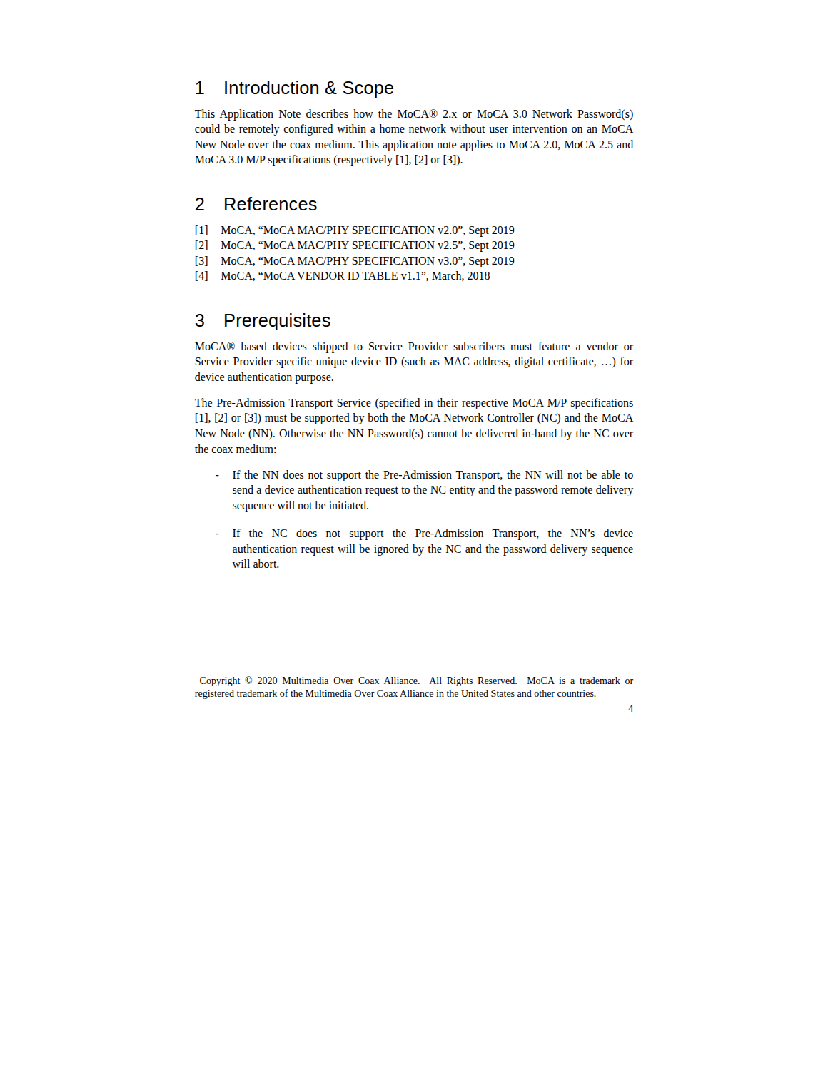1 Introduction & Scope
This Application Note describes how the MoCA® 2.x or MoCA 3.0 Network Password(s) could be remotely configured within a home network without user intervention on an MoCA New Node over the coax medium. This application note applies to MoCA 2.0, MoCA 2.5 and MoCA 3.0 M/P specifications (respectively [1], [2] or [3]).
2 References
[1] MoCA, “MoCA MAC/PHY SPECIFICATION v2.0”, Sept 2019
[2] MoCA, “MoCA MAC/PHY SPECIFICATION v2.5”, Sept 2019
[3] MoCA, “MoCA MAC/PHY SPECIFICATION v3.0”, Sept 2019
[4] MoCA, “MoCA VENDOR ID TABLE v1.1”, March, 2018
3 Prerequisites
MoCA® based devices shipped to Service Provider subscribers must feature a vendor or Service Provider specific unique device ID (such as MAC address, digital certificate, …) for device authentication purpose.
The Pre-Admission Transport Service (specified in their respective MoCA M/P specifications [1], [2] or [3]) must be supported by both the MoCA Network Controller (NC) and the MoCA New Node (NN). Otherwise the NN Password(s) cannot be delivered in-band by the NC over the coax medium:
If the NN does not support the Pre-Admission Transport, the NN will not be able to send a device authentication request to the NC entity and the password remote delivery sequence will not be initiated.
If the NC does not support the Pre-Admission Transport, the NN’s device authentication request will be ignored by the NC and the password delivery sequence will abort.
Copyright © 2020 Multimedia Over Coax Alliance. All Rights Reserved. MoCA is a trademark or registered trademark of the Multimedia Over Coax Alliance in the United States and other countries.
4